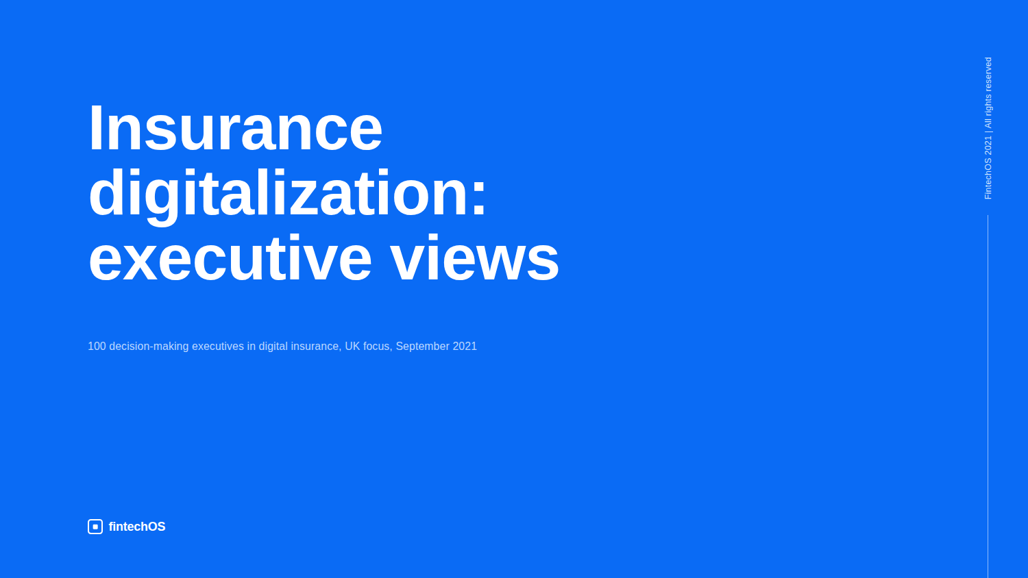FintechOS 2021 | All rights reserved
Insurance digitalization: executive views
100 decision-making executives in digital insurance, UK focus, September 2021
fintechOS